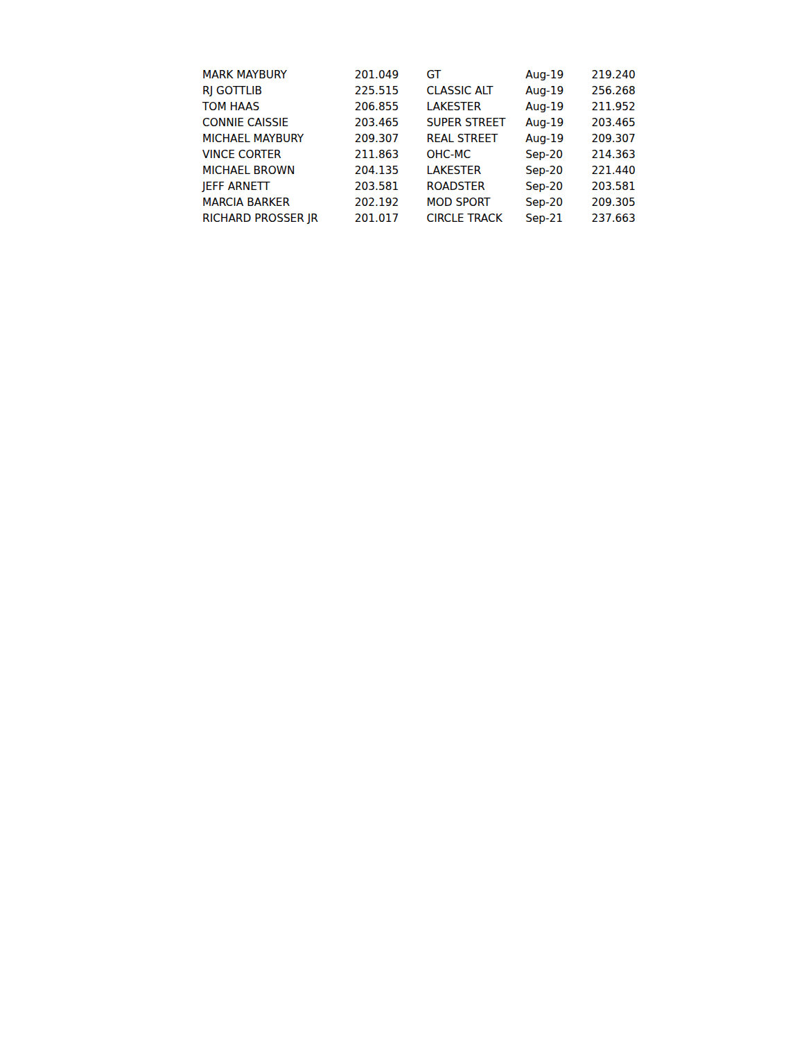| MARK MAYBURY | 201.049 | GT | Aug-19 | 219.240 |
| RJ GOTTLIB | 225.515 | CLASSIC ALT | Aug-19 | 256.268 |
| TOM HAAS | 206.855 | LAKESTER | Aug-19 | 211.952 |
| CONNIE CAISSIE | 203.465 | SUPER STREET | Aug-19 | 203.465 |
| MICHAEL MAYBURY | 209.307 | REAL STREET | Aug-19 | 209.307 |
| VINCE CORTER | 211.863 | OHC-MC | Sep-20 | 214.363 |
| MICHAEL BROWN | 204.135 | LAKESTER | Sep-20 | 221.440 |
| JEFF ARNETT | 203.581 | ROADSTER | Sep-20 | 203.581 |
| MARCIA BARKER | 202.192 | MOD SPORT | Sep-20 | 209.305 |
| RICHARD PROSSER JR | 201.017 | CIRCLE TRACK | Sep-21 | 237.663 |